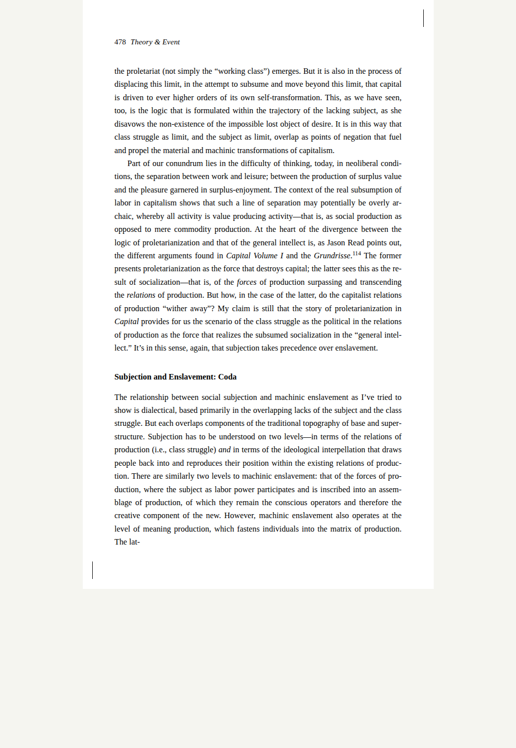478 Theory & Event
the proletariat (not simply the “working class”) emerges. But it is also in the process of displacing this limit, in the attempt to subsume and move beyond this limit, that capital is driven to ever higher orders of its own self-transformation. This, as we have seen, too, is the logic that is formulated within the trajectory of the lacking subject, as she disavows the non-existence of the impossible lost object of desire. It is in this way that class struggle as limit, and the subject as limit, overlap as points of negation that fuel and propel the material and machinic transformations of capitalism.
Part of our conundrum lies in the difficulty of thinking, today, in neoliberal conditions, the separation between work and leisure; between the production of surplus value and the pleasure garnered in surplus-enjoyment. The context of the real subsumption of labor in capitalism shows that such a line of separation may potentially be overly archaic, whereby all activity is value producing activity—that is, as social production as opposed to mere commodity production. At the heart of the divergence between the logic of proletarianization and that of the general intellect is, as Jason Read points out, the different arguments found in Capital Volume I and the Grundrisse.114 The former presents proletarianization as the force that destroys capital; the latter sees this as the result of socialization—that is, of the forces of production surpassing and transcending the relations of production. But how, in the case of the latter, do the capitalist relations of production “wither away”? My claim is still that the story of proletarianization in Capital provides for us the scenario of the class struggle as the political in the relations of production as the force that realizes the subsumed socialization in the “general intellect.” It’s in this sense, again, that subjection takes precedence over enslavement.
Subjection and Enslavement: Coda
The relationship between social subjection and machinic enslavement as I’ve tried to show is dialectical, based primarily in the overlapping lacks of the subject and the class struggle. But each overlaps components of the traditional topography of base and superstructure. Subjection has to be understood on two levels—in terms of the relations of production (i.e., class struggle) and in terms of the ideological interpellation that draws people back into and reproduces their position within the existing relations of production. There are similarly two levels to machinic enslavement: that of the forces of production, where the subject as labor power participates and is inscribed into an assemblage of production, of which they remain the conscious operators and therefore the creative component of the new. However, machinic enslavement also operates at the level of meaning production, which fastens individuals into the matrix of production. The lat-